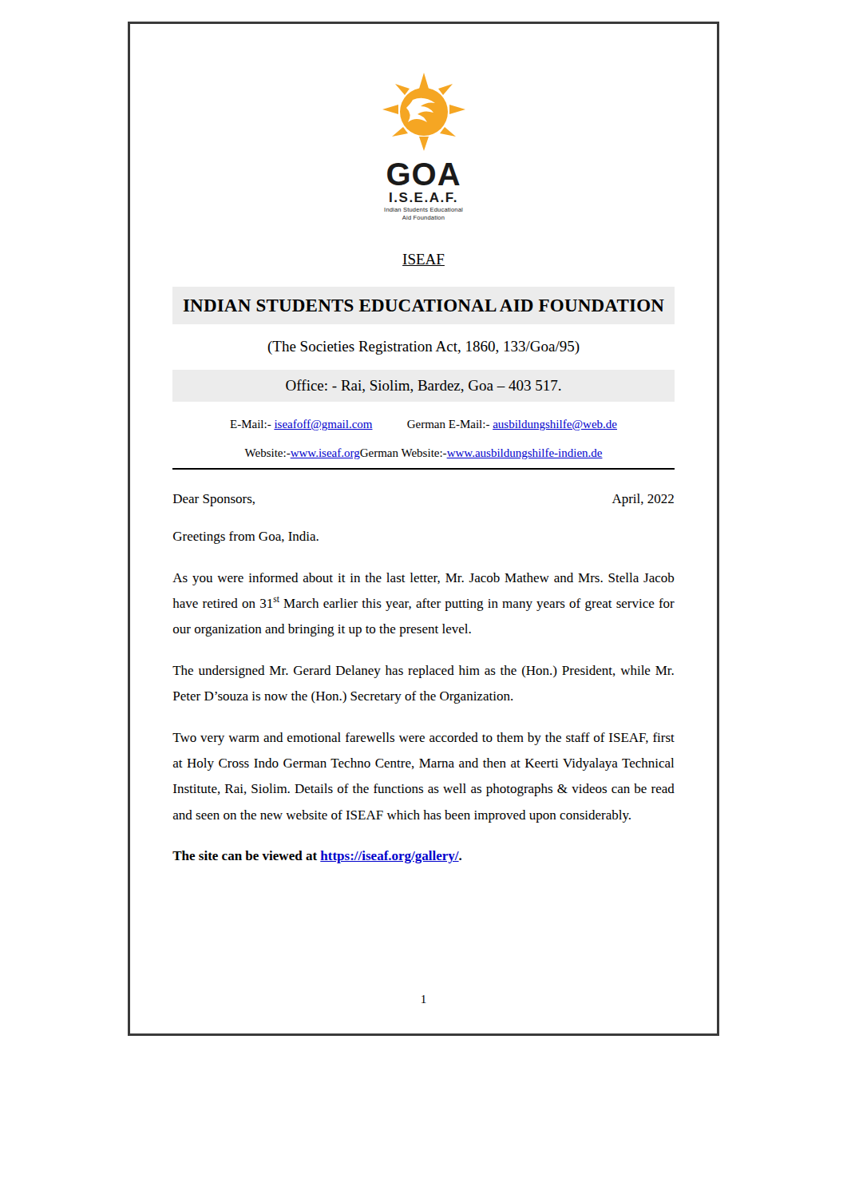GOA
I.S.E.A.F.
Indian Students Educational
Aid Foundation
ISEAF
INDIAN STUDENTS EDUCATIONAL AID FOUNDATION
(The Societies Registration Act, 1860, 133/Goa/95)
Office: - Rai, Siolim, Bardez, Goa – 403 517.
E-Mail:- iseafoff@gmail.com German E-Mail:- ausbildungshilfe@web.de
Website:-www.iseaf.org German Website:-www.ausbildungshilfe-indien.de
Dear Sponsors,
April, 2022
Greetings from Goa, India.
As you were informed about it in the last letter, Mr. Jacob Mathew and Mrs. Stella Jacob have retired on 31st March earlier this year, after putting in many years of great service for our organization and bringing it up to the present level.
The undersigned Mr. Gerard Delaney has replaced him as the (Hon.) President, while Mr. Peter D’souza is now the (Hon.) Secretary of the Organization.
Two very warm and emotional farewells were accorded to them by the staff of ISEAF, first at Holy Cross Indo German Techno Centre, Marna and then at Keerti Vidyalaya Technical Institute, Rai, Siolim. Details of the functions as well as photographs & videos can be read and seen on the new website of ISEAF which has been improved upon considerably.
The site can be viewed at https://iseaf.org/gallery/.
1